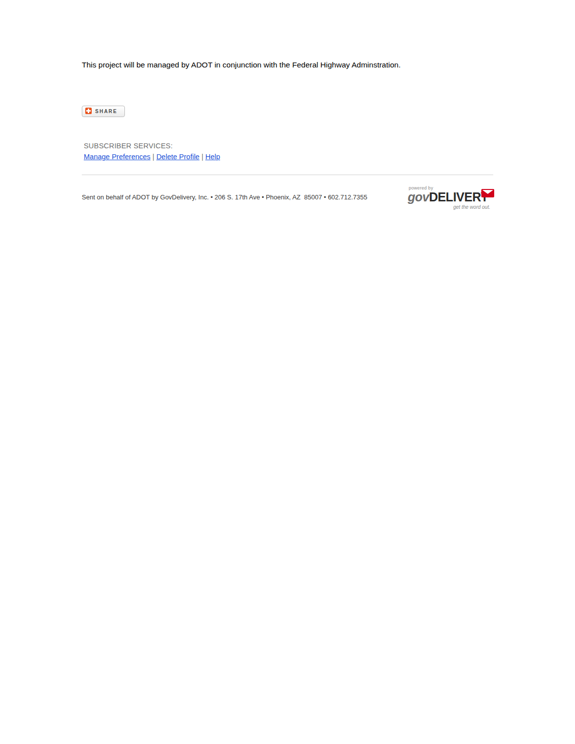This project will be managed by ADOT in conjunction with the Federal Highway Adminstration.
SHARE
SUBSCRIBER SERVICES:
Manage Preferences|Delete Profile|Help
Sent on behalf of ADOT by GovDelivery, Inc. • 206 S. 17th Ave • Phoenix, AZ 85007 • 602.712.7355
powered by
gov DELIVERY™
get the word out.